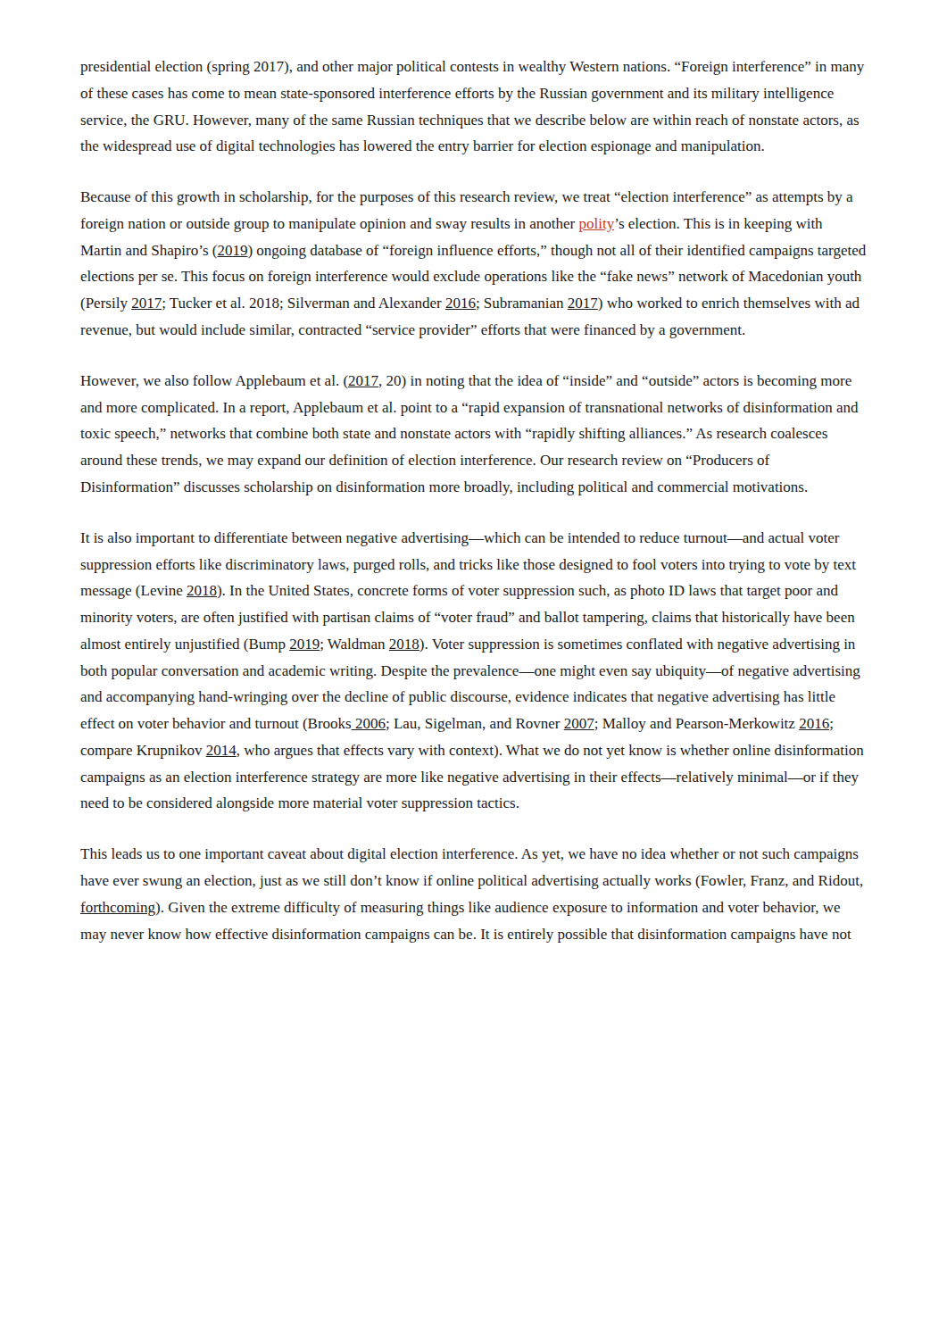presidential election (spring 2017), and other major political contests in wealthy Western nations. “Foreign interference” in many of these cases has come to mean state-sponsored interference efforts by the Russian government and its military intelligence service, the GRU. However, many of the same Russian techniques that we describe below are within reach of nonstate actors, as the widespread use of digital technologies has lowered the entry barrier for election espionage and manipulation.
Because of this growth in scholarship, for the purposes of this research review, we treat “election interference” as attempts by a foreign nation or outside group to manipulate opinion and sway results in another polity’s election. This is in keeping with Martin and Shapiro’s (2019) ongoing database of “foreign influence efforts,” though not all of their identified campaigns targeted elections per se. This focus on foreign interference would exclude operations like the “fake news” network of Macedonian youth (Persily 2017; Tucker et al. 2018; Silverman and Alexander 2016; Subramanian 2017) who worked to enrich themselves with ad revenue, but would include similar, contracted “service provider” efforts that were financed by a government.
However, we also follow Applebaum et al. (2017, 20) in noting that the idea of “inside” and “outside” actors is becoming more and more complicated. In a report, Applebaum et al. point to a “rapid expansion of transnational networks of disinformation and toxic speech,” networks that combine both state and nonstate actors with “rapidly shifting alliances.” As research coalesces around these trends, we may expand our definition of election interference. Our research review on “Producers of Disinformation” discusses scholarship on disinformation more broadly, including political and commercial motivations.
It is also important to differentiate between negative advertising—which can be intended to reduce turnout—and actual voter suppression efforts like discriminatory laws, purged rolls, and tricks like those designed to fool voters into trying to vote by text message (Levine 2018). In the United States, concrete forms of voter suppression such, as photo ID laws that target poor and minority voters, are often justified with partisan claims of “voter fraud” and ballot tampering, claims that historically have been almost entirely unjustified (Bump 2019; Waldman 2018). Voter suppression is sometimes conflated with negative advertising in both popular conversation and academic writing. Despite the prevalence—one might even say ubiquity—of negative advertising and accompanying hand-wringing over the decline of public discourse, evidence indicates that negative advertising has little effect on voter behavior and turnout (Brooks 2006; Lau, Sigelman, and Rovner 2007; Malloy and Pearson-Merkowitz 2016; compare Krupnikov 2014, who argues that effects vary with context). What we do not yet know is whether online disinformation campaigns as an election interference strategy are more like negative advertising in their effects—relatively minimal—or if they need to be considered alongside more material voter suppression tactics.
This leads us to one important caveat about digital election interference. As yet, we have no idea whether or not such campaigns have ever swung an election, just as we still don’t know if online political advertising actually works (Fowler, Franz, and Ridout, forthcoming). Given the extreme difficulty of measuring things like audience exposure to information and voter behavior, we may never know how effective disinformation campaigns can be. It is entirely possible that disinformation campaigns have not